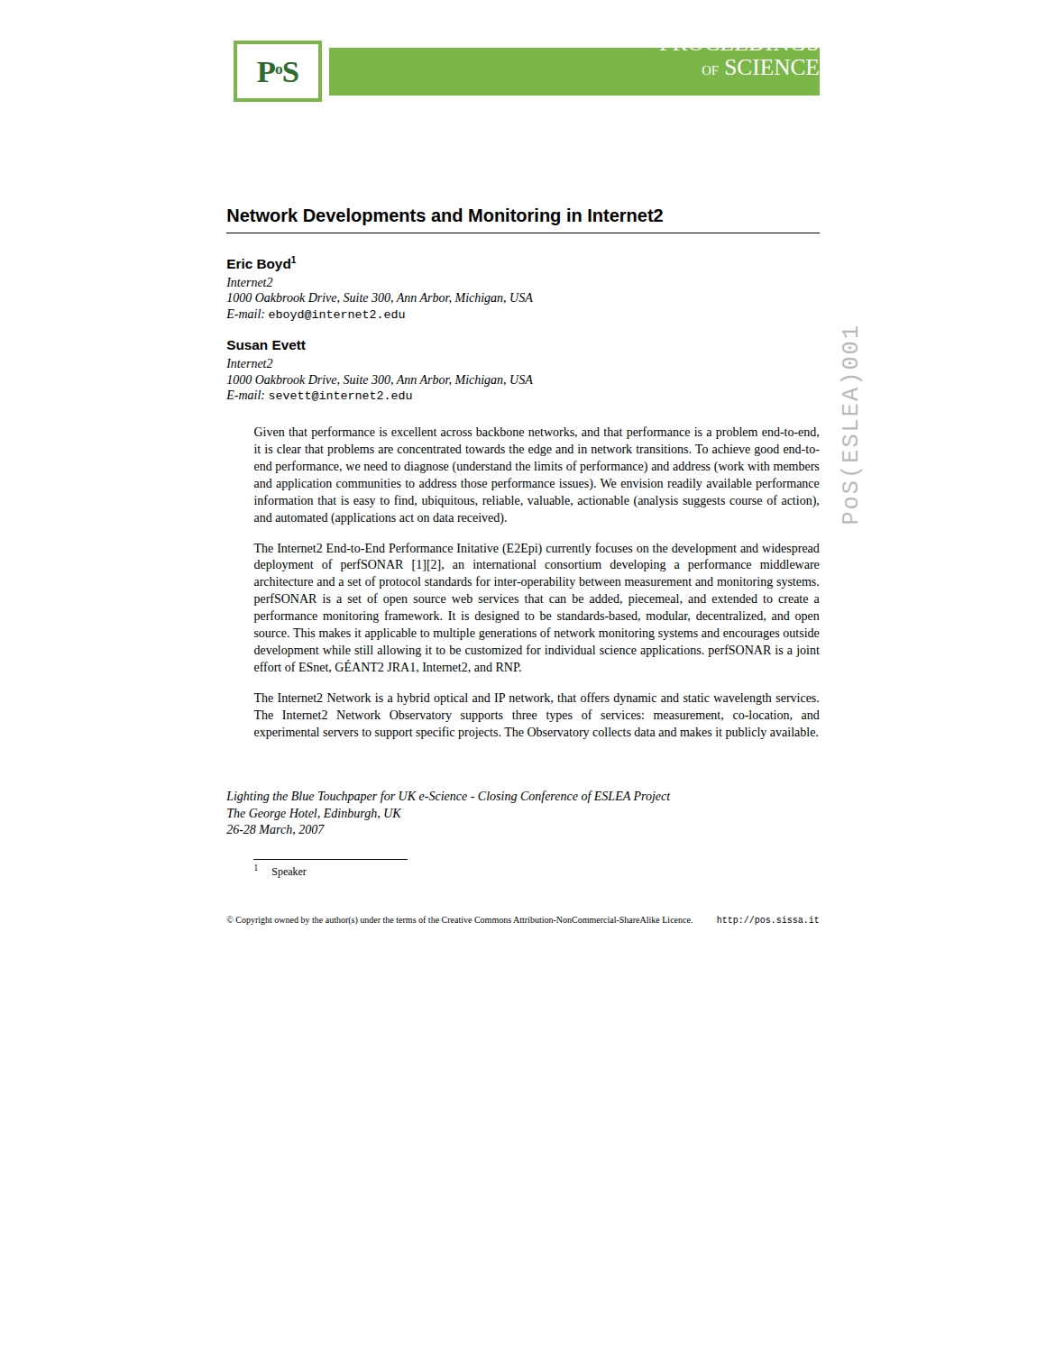PoS
PROCEEDINGS
OF SCIENCE
PoS(ESLEA)001
Network Developments and Monitoring in Internet2
Eric Boyd1
Internet2
1000 Oakbrook Drive, Suite 300, Ann Arbor, Michigan, USA
E-mail: eboyd@internet2.edu
Susan Evett
Internet2
1000 Oakbrook Drive, Suite 300, Ann Arbor, Michigan, USA
E-mail: sevett@internet2.edu
Given that performance is excellent across backbone networks, and that performance is a problem end-to-end, it is clear that problems are concentrated towards the edge and in network transitions. To achieve good end-to-end performance, we need to diagnose (understand the limits of performance) and address (work with members and application communities to address those performance issues). We envision readily available performance information that is easy to find, ubiquitous, reliable, valuable, actionable (analysis suggests course of action), and automated (applications act on data received).
The Internet2 End-to-End Performance Initative (E2Epi) currently focuses on the development and widespread deployment of perfSONAR [1][2], an international consortium developing a performance middleware architecture and a set of protocol standards for inter-operability between measurement and monitoring systems. perfSONAR is a set of open source web services that can be added, piecemeal, and extended to create a performance monitoring framework. It is designed to be standards-based, modular, decentralized, and open source. This makes it applicable to multiple generations of network monitoring systems and encourages outside development while still allowing it to be customized for individual science applications. perfSONAR is a joint effort of ESnet, GÉANT2 JRA1, Internet2, and RNP.
The Internet2 Network is a hybrid optical and IP network, that offers dynamic and static wavelength services. The Internet2 Network Observatory supports three types of services: measurement, co-location, and experimental servers to support specific projects. The Observatory collects data and makes it publicly available.
Lighting the Blue Touchpaper for UK e-Science - Closing Conference of ESLEA Project
The George Hotel, Edinburgh, UK
26-28 March, 2007
1Speaker
© Copyright owned by the author(s) under the terms of the Creative Commons Attribution-NonCommercial-ShareAlike Licence.
http://pos.sissa.it